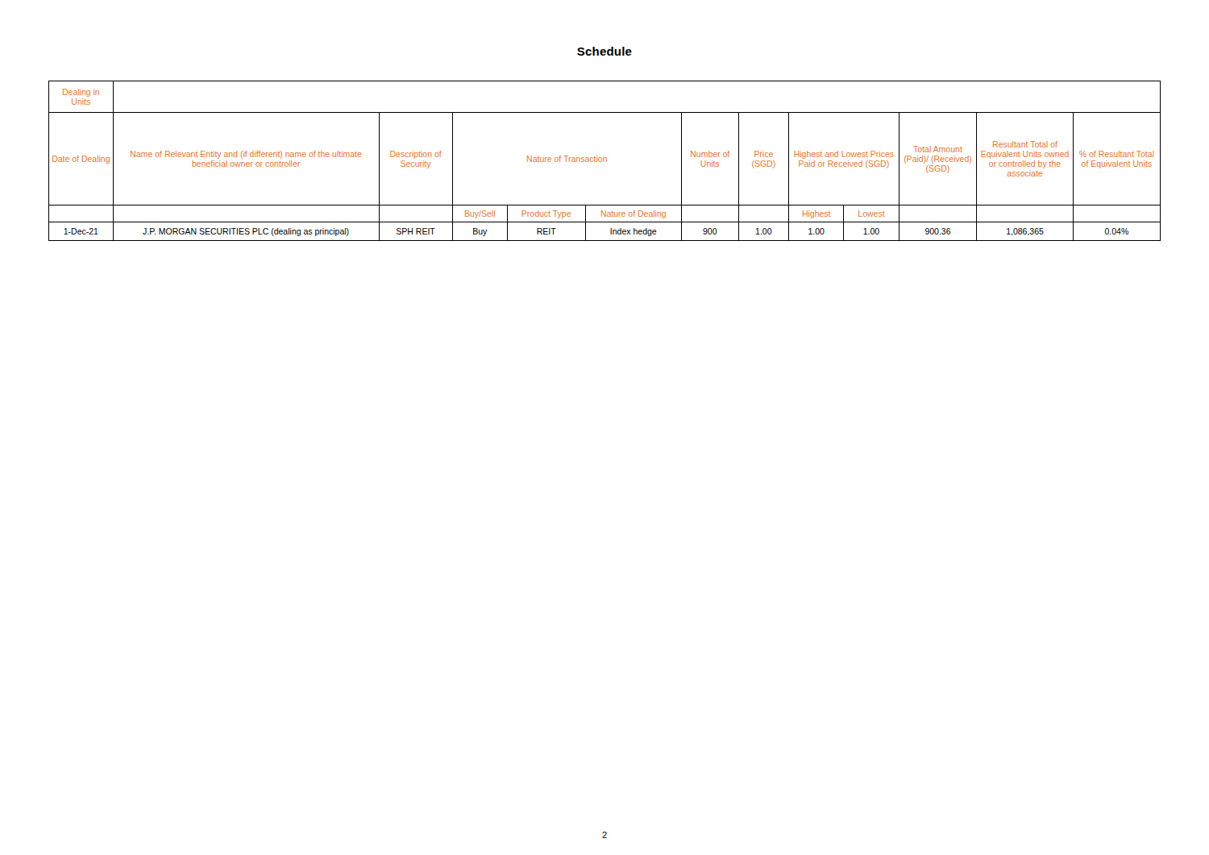Schedule
| Dealing in Units | |
| Date of Dealing | Name of Relevant Entity and (if different) name of the ultimate beneficial owner or controller | Description of Security | Nature of Transaction | Number of Units | Price (SGD) | Highest and Lowest Prices Paid or Received (SGD) | Total Amount (Paid)/ (Received) (SGD) | Resultant Total of Equivalent Units owned or controlled by the associate | % of Resultant Total of Equivalent Units |
| | | | Buy/Sell | Product Type | Nature of Dealing | | | Highest | Lowest | | | |
| 1-Dec-21 | J.P. MORGAN SECURITIES PLC (dealing as principal) | SPH REIT | Buy | REIT | Index hedge | 900 | 1.00 | 1.00 | 1.00 | 900.36 | 1,086,365 | 0.04% |
2